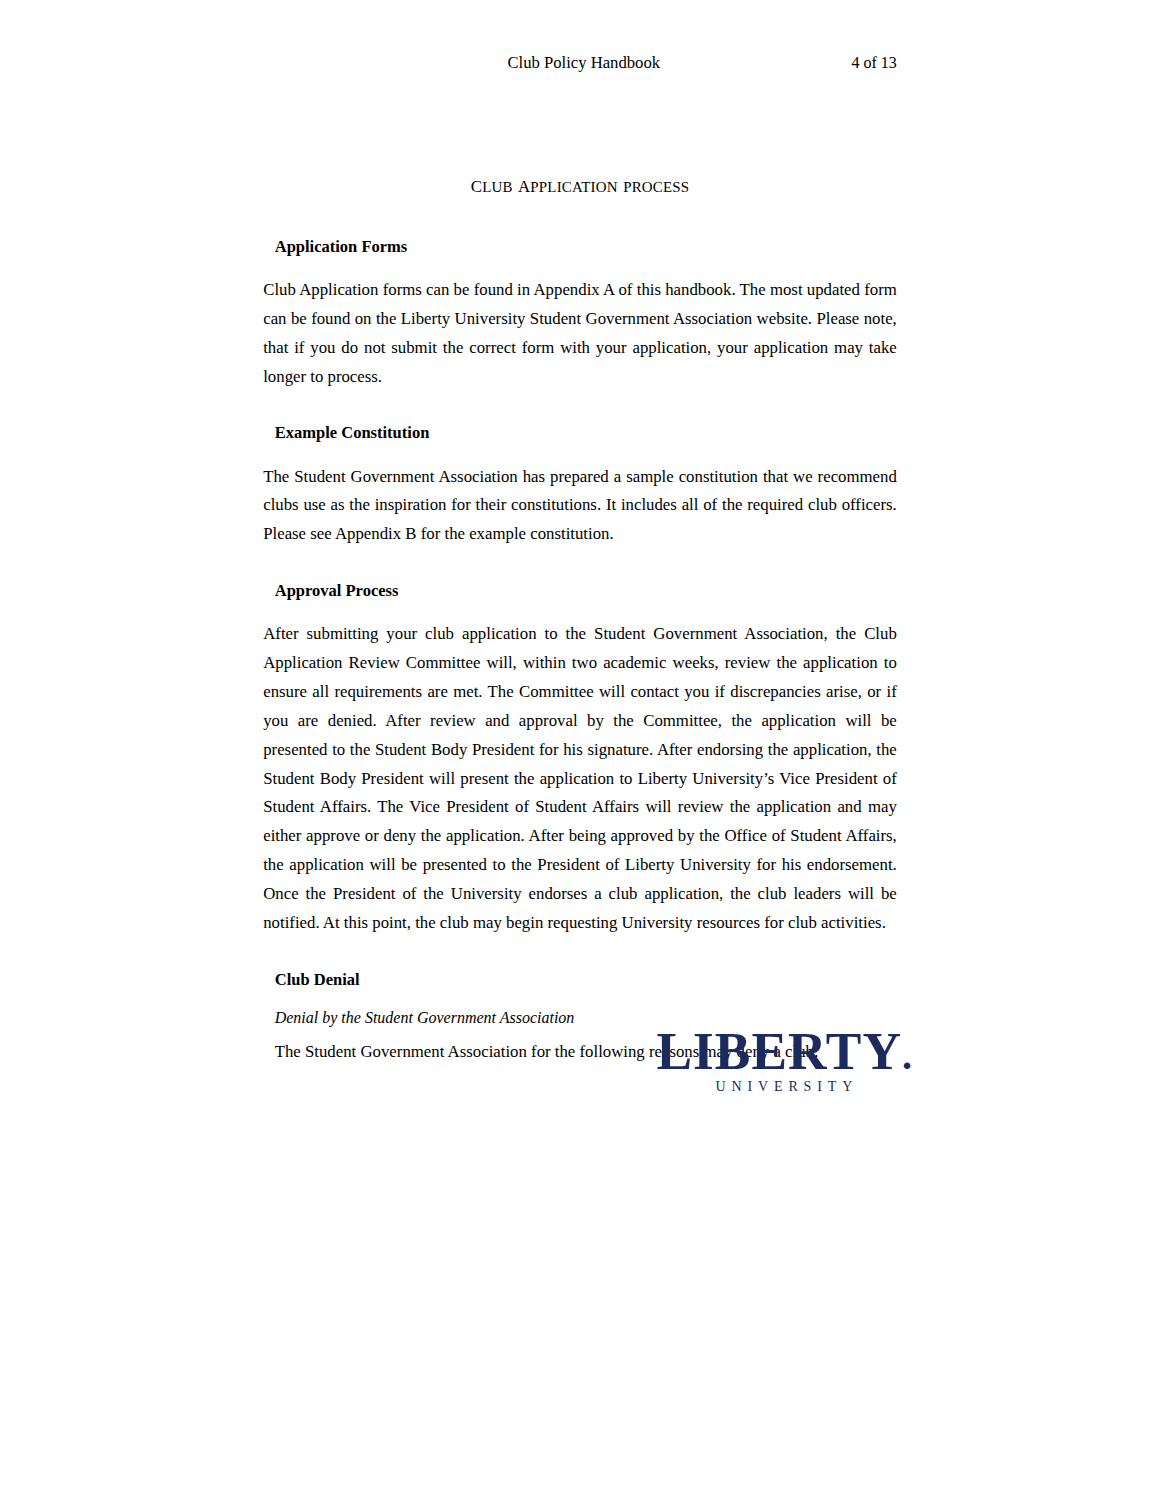Club Policy Handbook
4 of 13
CLUB APPLICATION PROCESS
Application Forms
Club Application forms can be found in Appendix A of this handbook. The most updated form can be found on the Liberty University Student Government Association website. Please note, that if you do not submit the correct form with your application, your application may take longer to process.
Example Constitution
The Student Government Association has prepared a sample constitution that we recommend clubs use as the inspiration for their constitutions. It includes all of the required club officers. Please see Appendix B for the example constitution.
Approval Process
After submitting your club application to the Student Government Association, the Club Application Review Committee will, within two academic weeks, review the application to ensure all requirements are met. The Committee will contact you if discrepancies arise, or if you are denied. After review and approval by the Committee, the application will be presented to the Student Body President for his signature. After endorsing the application, the Student Body President will present the application to Liberty University’s Vice President of Student Affairs. The Vice President of Student Affairs will review the application and may either approve or deny the application. After being approved by the Office of Student Affairs, the application will be presented to the President of Liberty University for his endorsement. Once the President of the University endorses a club application, the club leaders will be notified. At this point, the club may begin requesting University resources for club activities.
Club Denial
Denial by the Student Government Association
The Student Government Association for the following reasons may deny a club:
LIBERTY.
UNIVERSITY